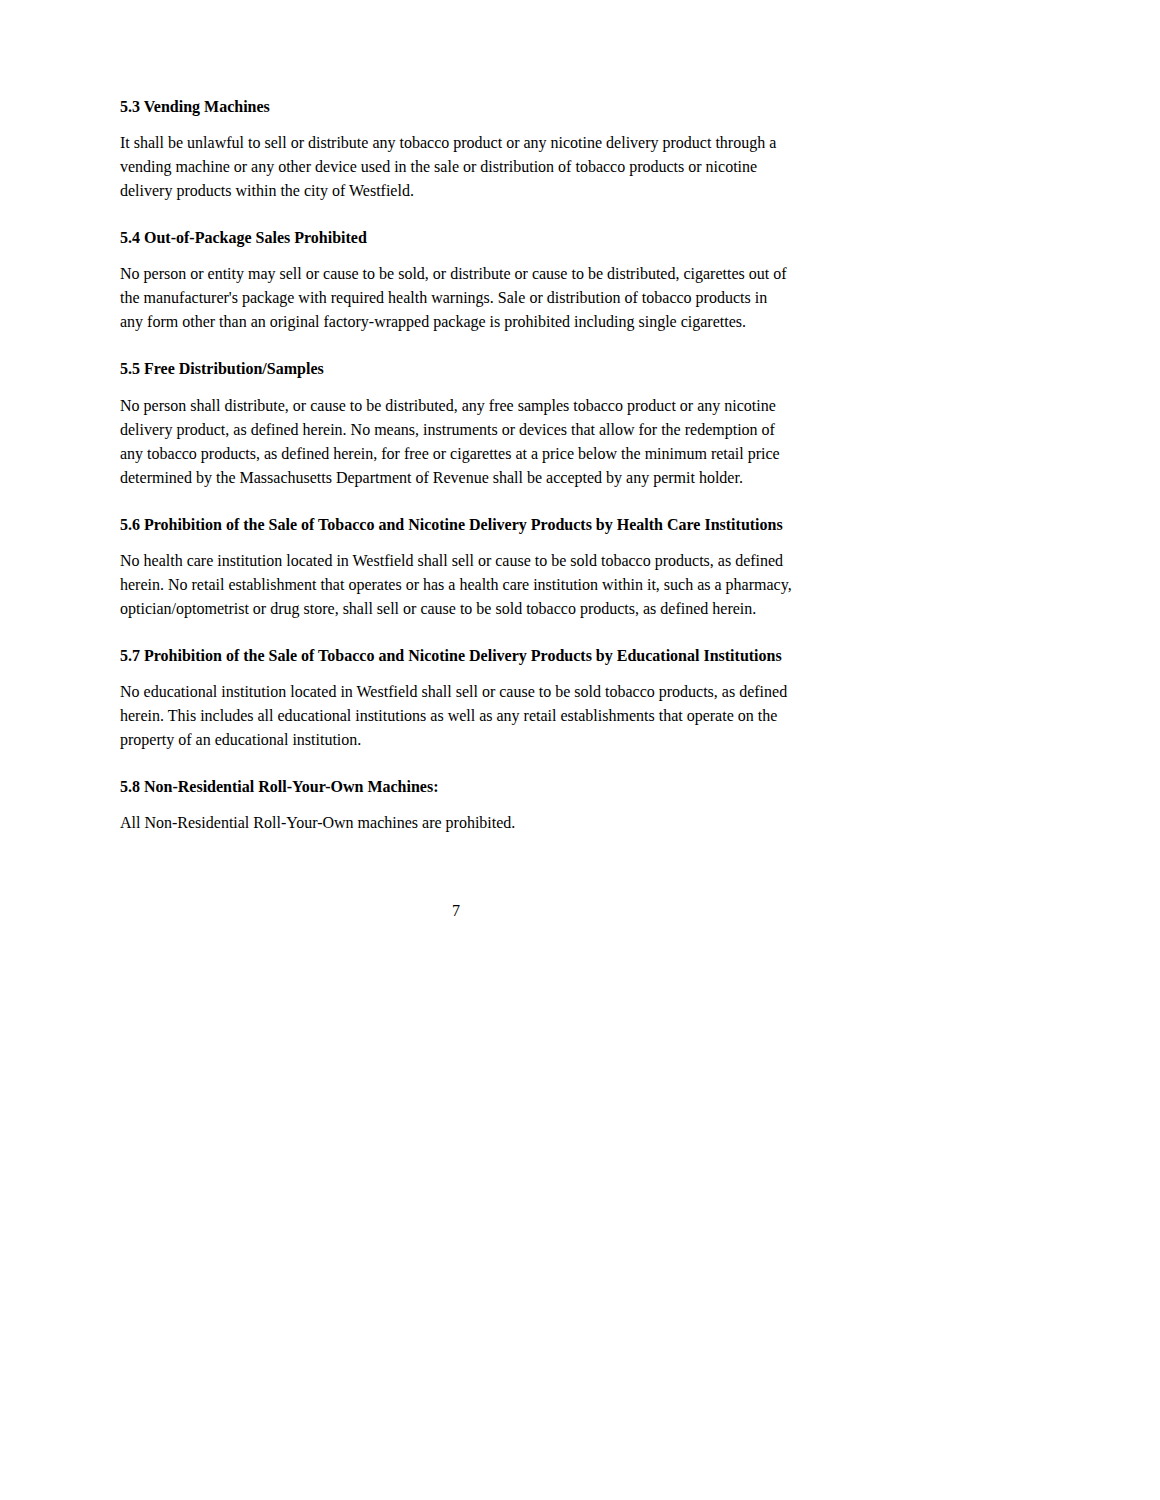5.3 Vending Machines
It shall be unlawful to sell or distribute any tobacco product or any nicotine delivery product through a vending machine or any other device used in the sale or distribution of tobacco products or nicotine delivery products within the city of Westfield.
5.4 Out-of-Package Sales Prohibited
No person or entity may sell or cause to be sold, or distribute or cause to be distributed, cigarettes out of the manufacturer's package with required health warnings. Sale or distribution of tobacco products in any form other than an original factory-wrapped package is prohibited including single cigarettes.
5.5 Free Distribution/Samples
No person shall distribute, or cause to be distributed, any free samples tobacco product or any nicotine delivery product, as defined herein. No means, instruments or devices that allow for the redemption of any tobacco products, as defined herein, for free or cigarettes at a price below the minimum retail price determined by the Massachusetts Department of Revenue shall be accepted by any permit holder.
5.6 Prohibition of the Sale of Tobacco and Nicotine Delivery Products by Health Care Institutions
No health care institution located in Westfield shall sell or cause to be sold tobacco products, as defined herein. No retail establishment that operates or has a health care institution within it, such as a pharmacy, optician/optometrist or drug store, shall sell or cause to be sold tobacco products, as defined herein.
5.7 Prohibition of the Sale of Tobacco and Nicotine Delivery Products by Educational Institutions
No educational institution located in Westfield shall sell or cause to be sold tobacco products, as defined herein. This includes all educational institutions as well as any retail establishments that operate on the property of an educational institution.
5.8 Non-Residential Roll-Your-Own Machines:
All Non-Residential Roll-Your-Own machines are prohibited.
7